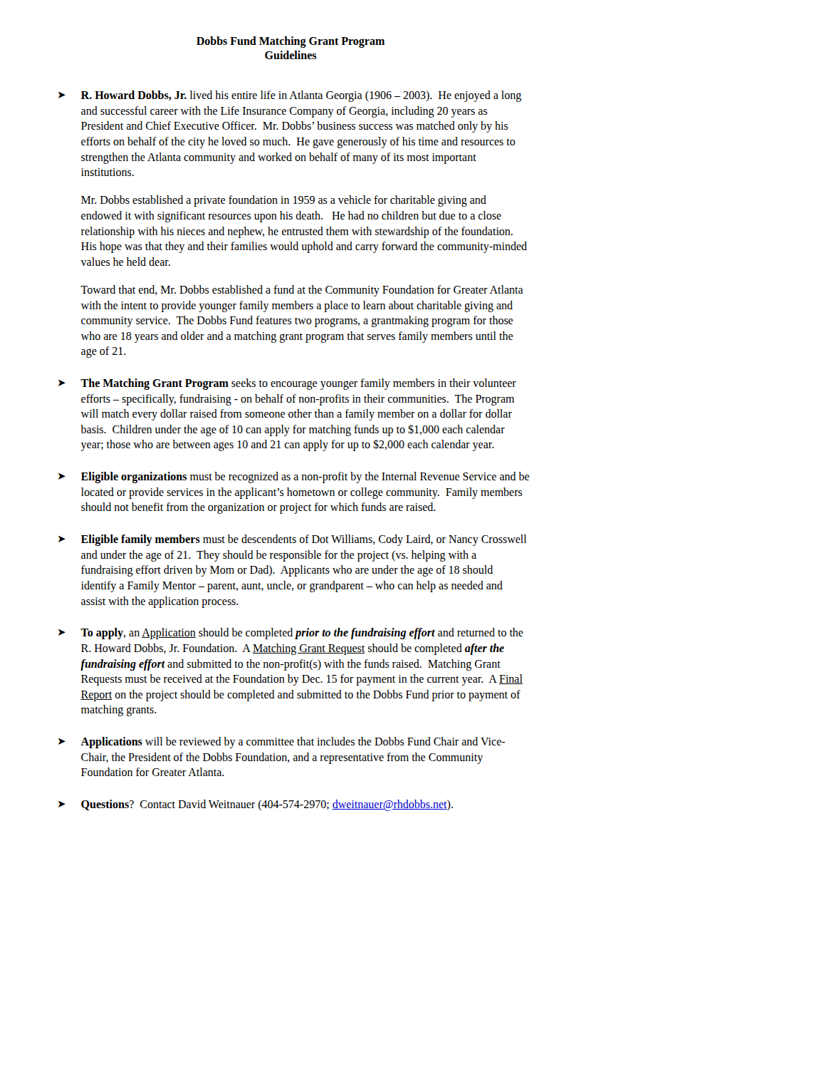Dobbs Fund Matching Grant ProgramGuidelines
R. Howard Dobbs, Jr. lived his entire life in Atlanta Georgia (1906 – 2003). He enjoyed a long and successful career with the Life Insurance Company of Georgia, including 20 years as President and Chief Executive Officer. Mr. Dobbs’ business success was matched only by his efforts on behalf of the city he loved so much. He gave generously of his time and resources to strengthen the Atlanta community and worked on behalf of many of its most important institutions.
Mr. Dobbs established a private foundation in 1959 as a vehicle for charitable giving and endowed it with significant resources upon his death. He had no children but due to a close relationship with his nieces and nephew, he entrusted them with stewardship of the foundation. His hope was that they and their families would uphold and carry forward the community-minded values he held dear.
Toward that end, Mr. Dobbs established a fund at the Community Foundation for Greater Atlanta with the intent to provide younger family members a place to learn about charitable giving and community service. The Dobbs Fund features two programs, a grantmaking program for those who are 18 years and older and a matching grant program that serves family members until the age of 21.
The Matching Grant Program seeks to encourage younger family members in their volunteer efforts – specifically, fundraising - on behalf of non-profits in their communities. The Program will match every dollar raised from someone other than a family member on a dollar for dollar basis. Children under the age of 10 can apply for matching funds up to $1,000 each calendar year; those who are between ages 10 and 21 can apply for up to $2,000 each calendar year.
Eligible organizations must be recognized as a non-profit by the Internal Revenue Service and be located or provide services in the applicant’s hometown or college community. Family members should not benefit from the organization or project for which funds are raised.
Eligible family members must be descendents of Dot Williams, Cody Laird, or Nancy Crosswell and under the age of 21. They should be responsible for the project (vs. helping with a fundraising effort driven by Mom or Dad). Applicants who are under the age of 18 should identify a Family Mentor – parent, aunt, uncle, or grandparent – who can help as needed and assist with the application process.
To apply, an Application should be completed prior to the fundraising effort and returned to the R. Howard Dobbs, Jr. Foundation. A Matching Grant Request should be completed after the fundraising effort and submitted to the non-profit(s) with the funds raised. Matching Grant Requests must be received at the Foundation by Dec. 15 for payment in the current year. A Final Report on the project should be completed and submitted to the Dobbs Fund prior to payment of matching grants.
Applications will be reviewed by a committee that includes the Dobbs Fund Chair and Vice-Chair, the President of the Dobbs Foundation, and a representative from the Community Foundation for Greater Atlanta.
Questions? Contact David Weitnauer (404-574-2970; dweitnauer@rhdobbs.net).